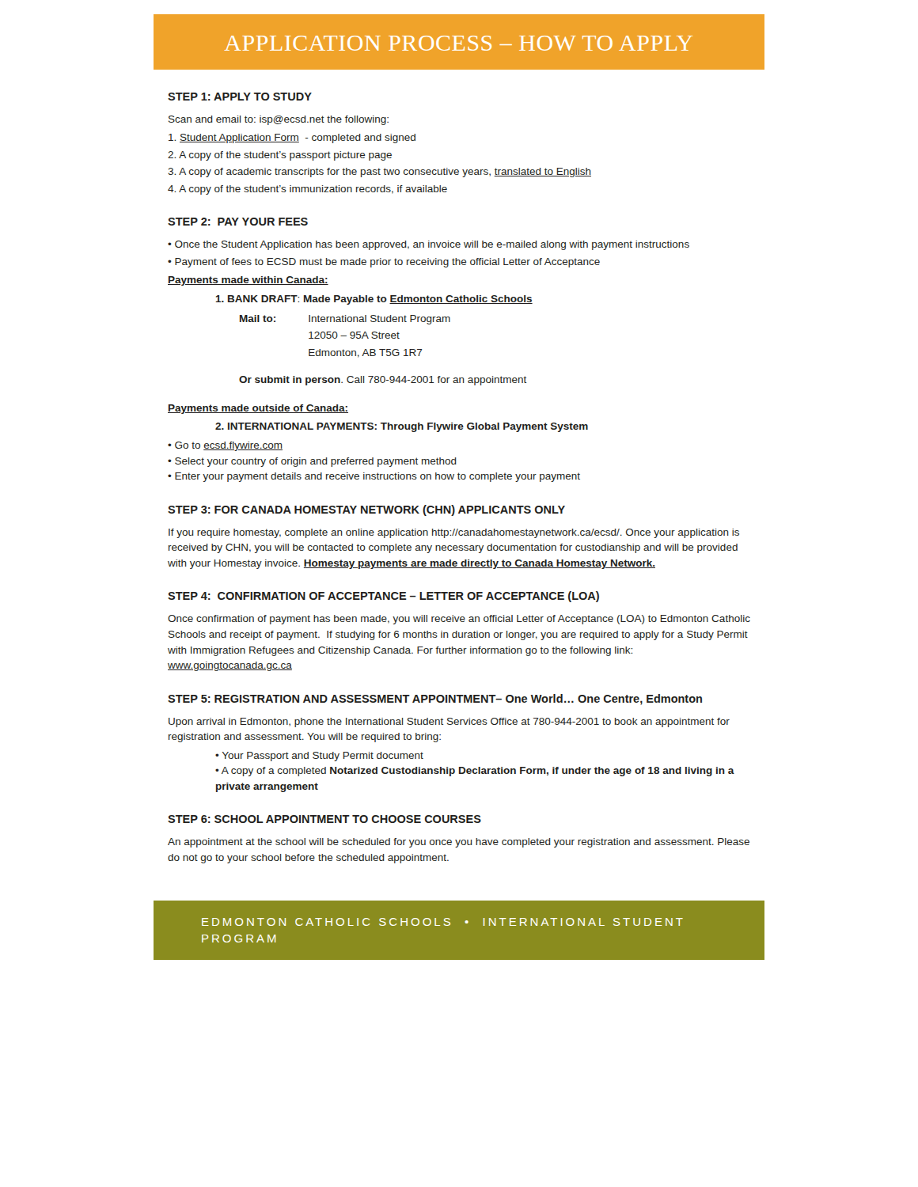APPLICATION PROCESS – HOW TO APPLY
STEP 1: APPLY TO STUDY
Scan and email to: isp@ecsd.net the following:
1. Student Application Form - completed and signed
2. A copy of the student’s passport picture page
3. A copy of academic transcripts for the past two consecutive years, translated to English
4. A copy of the student’s immunization records, if available
STEP 2: PAY YOUR FEES
Once the Student Application has been approved, an invoice will be e-mailed along with payment instructions
Payment of fees to ECSD must be made prior to receiving the official Letter of Acceptance
Payments made within Canada:
1. BANK DRAFT: Made Payable to Edmonton Catholic Schools
| Mail to: | International Student Program |
| | 12050 – 95A Street |
| | Edmonton, AB T5G 1R7 |
Or submit in person. Call 780-944-2001 for an appointment
Payments made outside of Canada:
2. INTERNATIONAL PAYMENTS: Through Flywire Global Payment System
Go to ecsd.flywire.com
Select your country of origin and preferred payment method
Enter your payment details and receive instructions on how to complete your payment
STEP 3: FOR CANADA HOMESTAY NETWORK (CHN) APPLICANTS ONLY
If you require homestay, complete an online application http://canadahomestaynetwork.ca/ecsd/. Once your application is received by CHN, you will be contacted to complete any necessary documentation for custodianship and will be provided with your Homestay invoice. Homestay payments are made directly to Canada Homestay Network.
STEP 4: CONFIRMATION OF ACCEPTANCE – LETTER OF ACCEPTANCE (LOA)
Once confirmation of payment has been made, you will receive an official Letter of Acceptance (LOA) to Edmonton Catholic Schools and receipt of payment. If studying for 6 months in duration or longer, you are required to apply for a Study Permit with Immigration Refugees and Citizenship Canada. For further information go to the following link: www.goingtocanada.gc.ca
STEP 5: REGISTRATION AND ASSESSMENT APPOINTMENT– One World… One Centre, Edmonton
Upon arrival in Edmonton, phone the International Student Services Office at 780-944-2001 to book an appointment for registration and assessment. You will be required to bring:
Your Passport and Study Permit document
A copy of a completed Notarized Custodianship Declaration Form, if under the age of 18 and living in a private arrangement
STEP 6: SCHOOL APPOINTMENT TO CHOOSE COURSES
An appointment at the school will be scheduled for you once you have completed your registration and assessment. Please do not go to your school before the scheduled appointment.
EDMONTON CATHOLIC SCHOOLS • INTERNATIONAL STUDENT PROGRAM